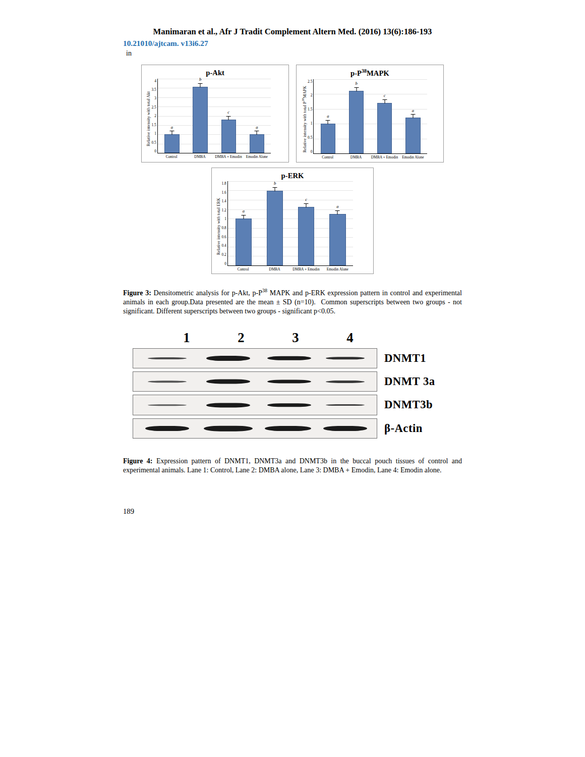Manimaran et al., Afr J Tradit Complement Altern Med. (2016) 13(6):186-193
10.21010/ajtcam. v13i6.27
in
p-Akt
Relative intensity with total Akt
4
3.5
3
2.5
2
1.5
1
0.5
0
a
b
c
a
Control
DMBA
DMBA + Emodin
Emodin Alone
p-P38MAPK
Relative intensity with total P38MAPK
2.5
2
1.5
1
0.5
0
a
b
c
a
Control
DMBA
DMBA + Emodin
Emodin Alone
p-ERK
Relative intensity with total ERK
1.8
1.6
1.4
1.2
1
0.8
0.6
0.4
0.2
0
a
b
c
a
Control
DMBA
DMBA + Emodin
Emodin Alone
Figure 3: Densitometric analysis for p-Akt, p-P38 MAPK and p-ERK expression pattern in control and experimental animals in each group.Data presented are the mean ± SD (n=10). Common superscripts between two groups - not significant. Different superscripts between two groups - significant p<0.05.
1
2
3
4
DNMT1
DNMT 3a
DNMT3b
β-Actin
Figure 4: Expression pattern of DNMT1, DNMT3a and DNMT3b in the buccal pouch tissues of control and experimental animals. Lane 1: Control, Lane 2: DMBA alone, Lane 3: DMBA + Emodin, Lane 4: Emodin alone.
189